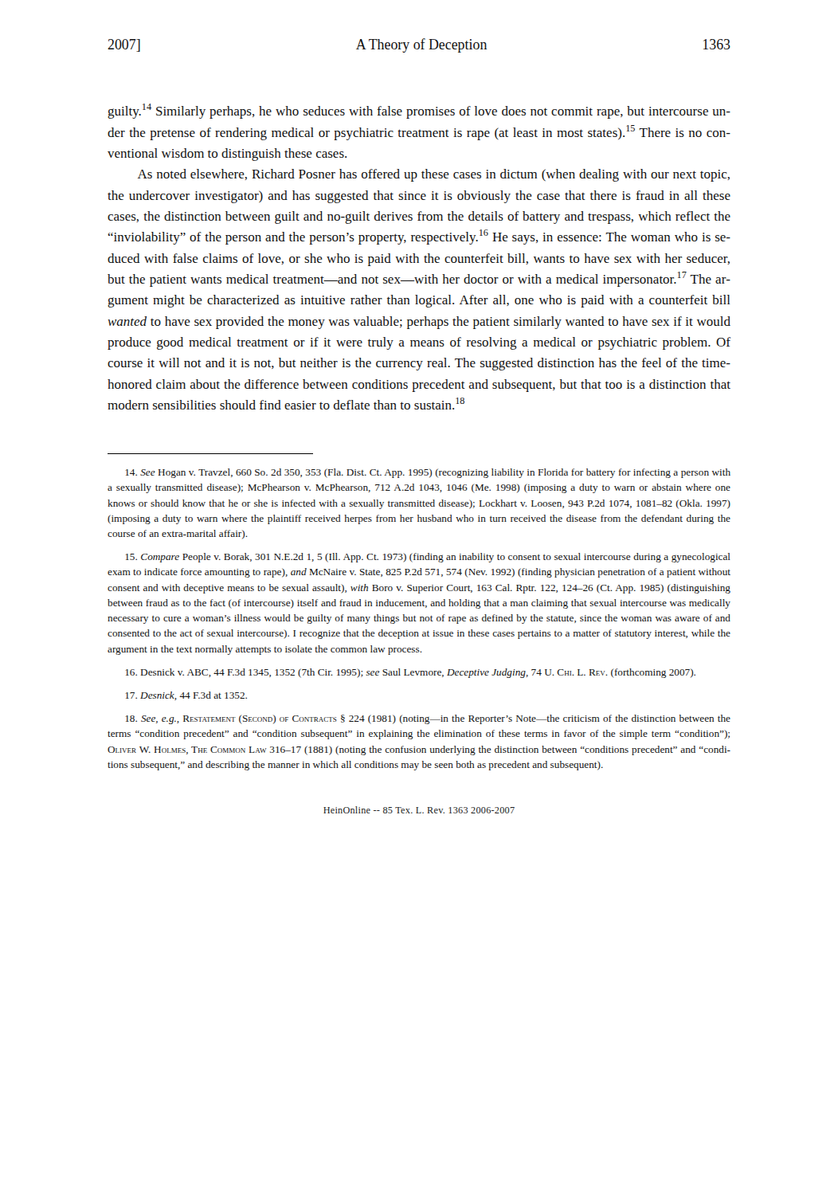2007] A Theory of Deception 1363
guilty.14 Similarly perhaps, he who seduces with false promises of love does not commit rape, but intercourse under the pretense of rendering medical or psychiatric treatment is rape (at least in most states).15 There is no conventional wisdom to distinguish these cases.
As noted elsewhere, Richard Posner has offered up these cases in dictum (when dealing with our next topic, the undercover investigator) and has suggested that since it is obviously the case that there is fraud in all these cases, the distinction between guilt and no-guilt derives from the details of battery and trespass, which reflect the “inviolability” of the person and the person’s property, respectively.16 He says, in essence: The woman who is seduced with false claims of love, or she who is paid with the counterfeit bill, wants to have sex with her seducer, but the patient wants medical treatment—and not sex—with her doctor or with a medical impersonator.17 The argument might be characterized as intuitive rather than logical. After all, one who is paid with a counterfeit bill wanted to have sex provided the money was valuable; perhaps the patient similarly wanted to have sex if it would produce good medical treatment or if it were truly a means of resolving a medical or psychiatric problem. Of course it will not and it is not, but neither is the currency real. The suggested distinction has the feel of the time-honored claim about the difference between conditions precedent and subsequent, but that too is a distinction that modern sensibilities should find easier to deflate than to sustain.18
See Hogan v. Travzel, 660 So. 2d 350, 353 (Fla. Dist. Ct. App. 1995) (recognizing liability in Florida for battery for infecting a person with a sexually transmitted disease); McPhearson v. McPhearson, 712 A.2d 1043, 1046 (Me. 1998) (imposing a duty to warn or abstain where one knows or should know that he or she is infected with a sexually transmitted disease); Lockhart v. Loosen, 943 P.2d 1074, 1081–82 (Okla. 1997) (imposing a duty to warn where the plaintiff received herpes from her husband who in turn received the disease from the defendant during the course of an extra-marital affair).
Compare People v. Borak, 301 N.E.2d 1, 5 (Ill. App. Ct. 1973) (finding an inability to consent to sexual intercourse during a gynecological exam to indicate force amounting to rape), and McNaire v. State, 825 P.2d 571, 574 (Nev. 1992) (finding physician penetration of a patient without consent and with deceptive means to be sexual assault), with Boro v. Superior Court, 163 Cal. Rptr. 122, 124–26 (Ct. App. 1985) (distinguishing between fraud as to the fact (of intercourse) itself and fraud in inducement, and holding that a man claiming that sexual intercourse was medically necessary to cure a woman’s illness would be guilty of many things but not of rape as defined by the statute, since the woman was aware of and consented to the act of sexual intercourse). I recognize that the deception at issue in these cases pertains to a matter of statutory interest, while the argument in the text normally attempts to isolate the common law process.
Desnick v. ABC, 44 F.3d 1345, 1352 (7th Cir. 1995); see Saul Levmore, Deceptive Judging, 74 U. Chi. L. Rev. (forthcoming 2007).
Desnick, 44 F.3d at 1352.
See, e.g., Restatement (Second) of Contracts § 224 (1981) (noting—in the Reporter’s Note—the criticism of the distinction between the terms “condition precedent” and “condition subsequent” in explaining the elimination of these terms in favor of the simple term “condition”); Oliver W. Holmes, The Common Law 316–17 (1881) (noting the confusion underlying the distinction between “conditions precedent” and “conditions subsequent,” and describing the manner in which all conditions may be seen both as precedent and subsequent).
HeinOnline -- 85 Tex. L. Rev. 1363 2006-2007